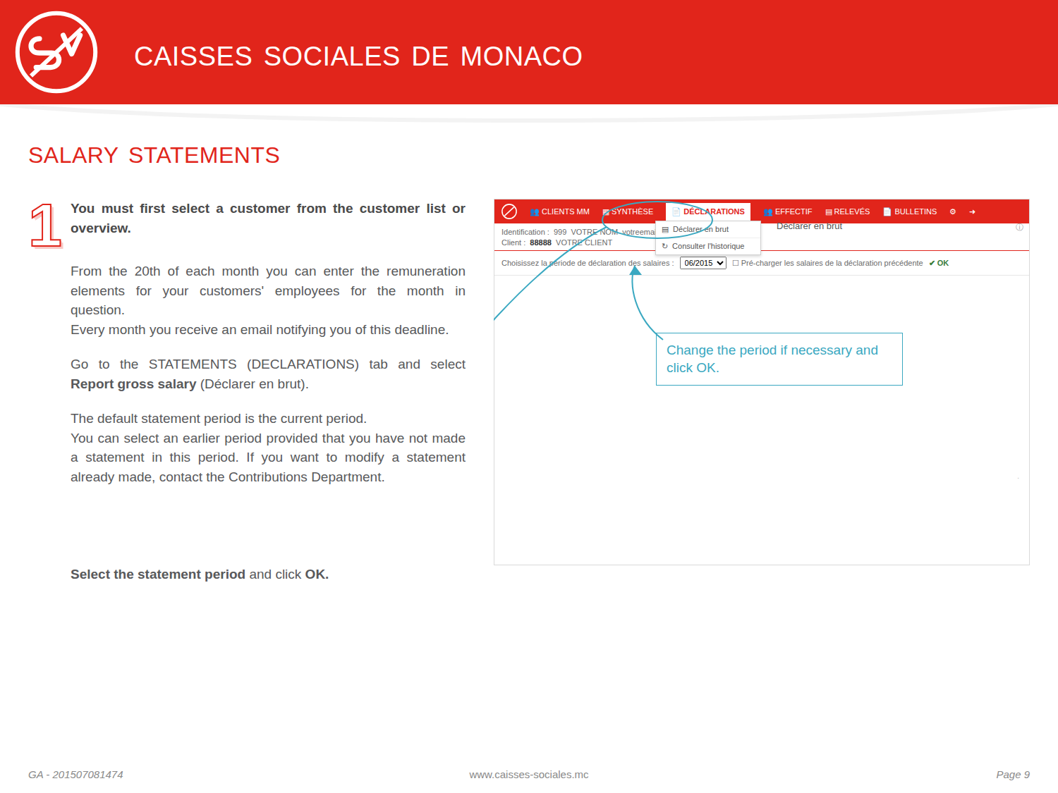Caisses Sociales de Monaco
Salary statements
1
You must first select a customer from the customer list or overview.
From the 20th of each month you can enter the remuneration elements for your customers' employees for the month in question.
Every month you receive an email notifying you of this deadline.
Go to the STATEMENTS (DECLARATIONS) tab and select Report gross salary (Déclarer en brut).
The default statement period is the current period.
You can select an earlier period provided that you have not made a statement in this period. If you want to modify a statement already made, contact the Contributions Department.
Select the statement period and click OK.
👥 CLIENTS MM ▦ SYNTHÈSE 📄 DÉCLARATIONS 👥 EFFECTIF ▤ RELEVÉS 📄 BULLETINS ⚙ ➜
▤ Déclarer en brut
↻ Consulter l'historique
Déclarer en brut
ⓘ
Identification : 999 VOTRE NOM votreemail@xxx.xx
Client : 88888 VOTRE CLIENT
Choisissez la période de déclaration des salaires : 06/2015 05/2015 04/2015 ☐ Pré-charger les salaires de la déclaration précédente ✔ OK
.
Change the period if necessary and click OK.
GA - 201507081474
www.caisses-sociales.mc
Page 9